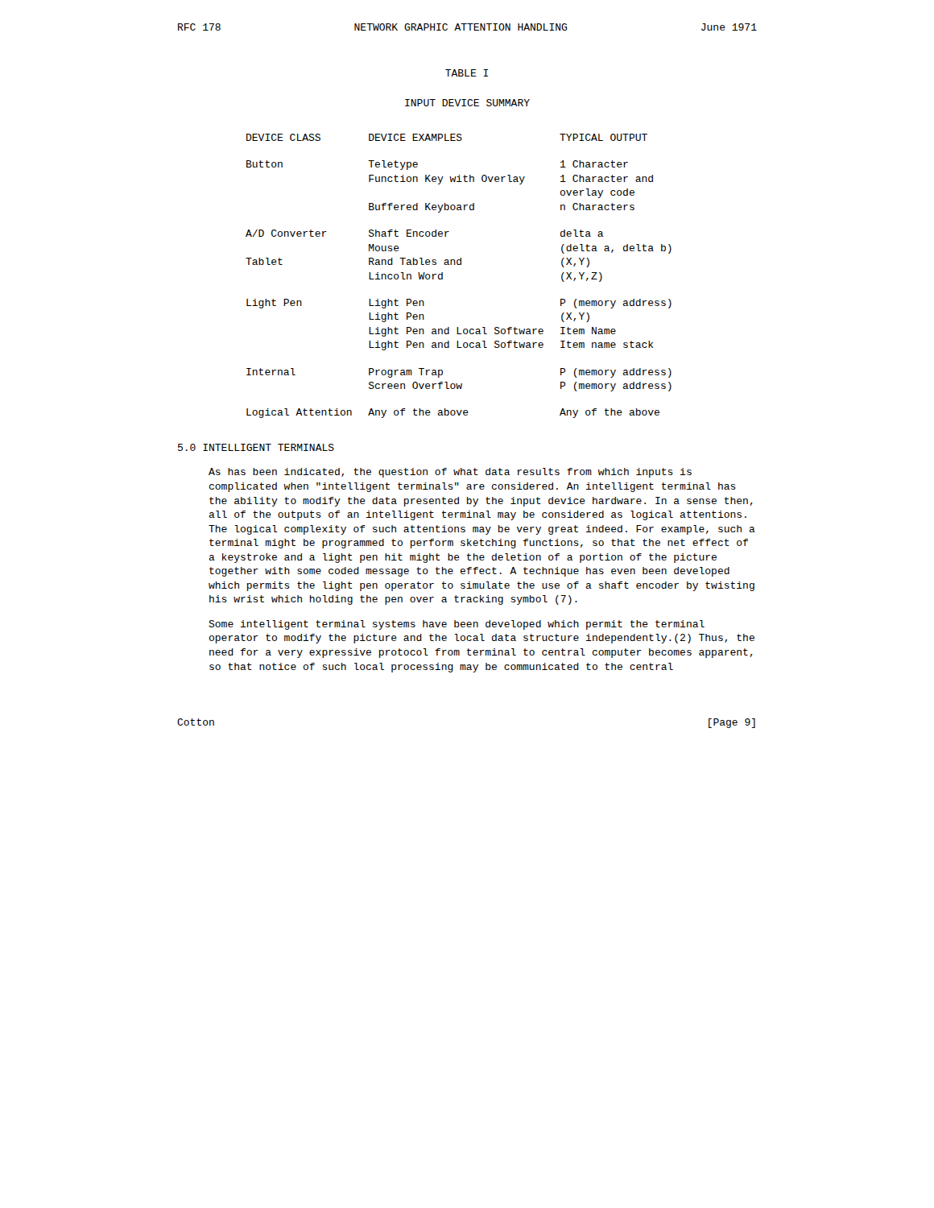RFC 178 NETWORK GRAPHIC ATTENTION HANDLING June 1971
TABLE I
INPUT DEVICE SUMMARY
| DEVICE CLASS | DEVICE EXAMPLES | TYPICAL OUTPUT |
| --- | --- | --- |
| Button | Teletype | 1 Character |
| | Function Key with Overlay | 1 Character and overlay code |
| | Buffered Keyboard | n Characters |
| A/D Converter | Shaft Encoder | delta a |
| | Mouse | (delta a, delta b) |
| Tablet | Rand Tables and | (X,Y) |
| | Lincoln Word | (X,Y,Z) |
| Light Pen | Light Pen | P (memory address) |
| | Light Pen | (X,Y) |
| | Light Pen and Local Software | Item Name |
| | Light Pen and Local Software | Item name stack |
| Internal | Program Trap | P (memory address) |
| | Screen Overflow | P (memory address) |
| Logical Attention | Any of the above | Any of the above |
5.0 INTELLIGENT TERMINALS
As has been indicated, the question of what data results from which inputs is complicated when "intelligent terminals" are considered. An intelligent terminal has the ability to modify the data presented by the input device hardware. In a sense then, all of the outputs of an intelligent terminal may be considered as logical attentions. The logical complexity of such attentions may be very great indeed. For example, such a terminal might be programmed to perform sketching functions, so that the net effect of a keystroke and a light pen hit might be the deletion of a portion of the picture together with some coded message to the effect. A technique has even been developed which permits the light pen operator to simulate the use of a shaft encoder by twisting his wrist which holding the pen over a tracking symbol (7).
Some intelligent terminal systems have been developed which permit the terminal operator to modify the picture and the local data structure independently.(2) Thus, the need for a very expressive protocol from terminal to central computer becomes apparent, so that notice of such local processing may be communicated to the central
Cotton [Page 9]